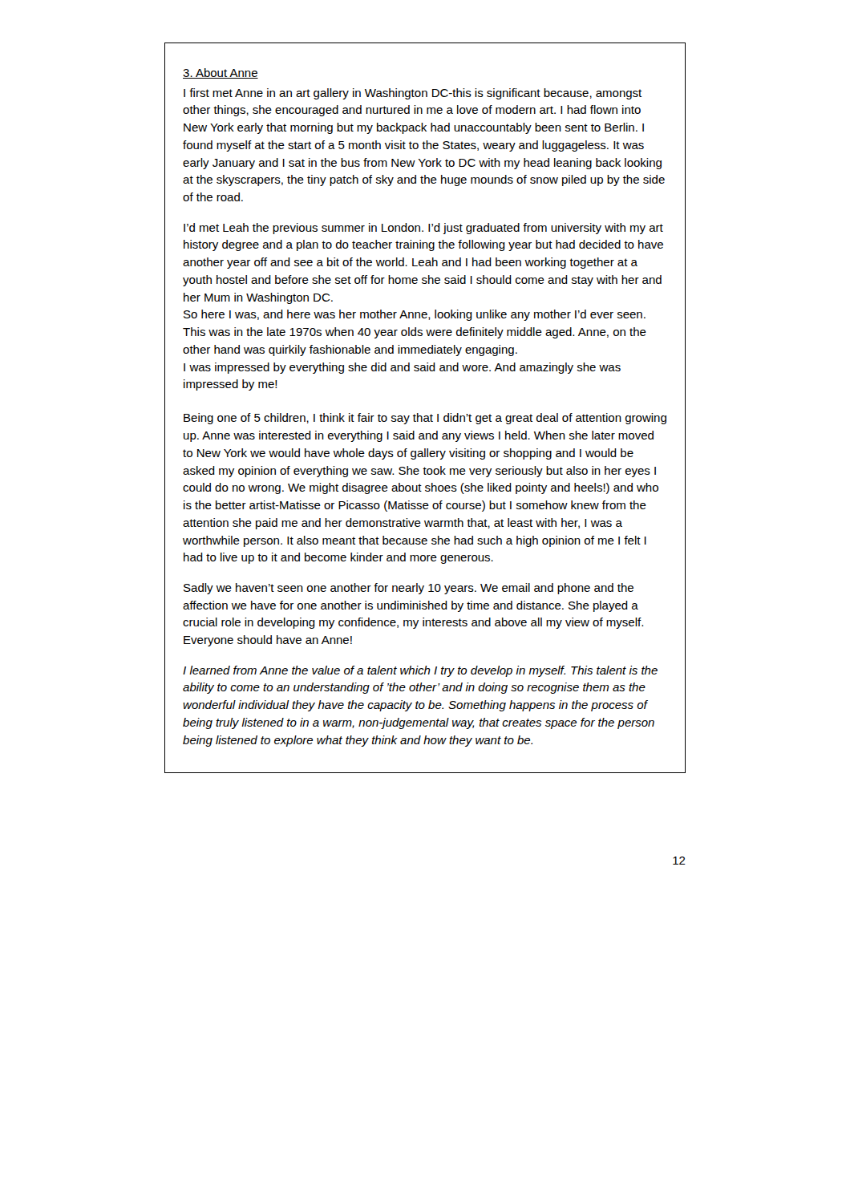3. About Anne
I first met Anne in an art gallery in Washington DC-this is significant because, amongst other things, she encouraged and nurtured in me a love of modern art. I had flown into New York early that morning but my backpack had unaccountably been sent to Berlin. I found myself at the start of a 5 month visit to the States, weary and luggageless. It was early January and I sat in the bus from New York to DC with my head leaning back looking at the skyscrapers, the tiny patch of sky and the huge mounds of snow piled up by the side of the road.
I’d met Leah the previous summer in London. I’d just graduated from university with my art history degree and a plan to do teacher training the following year but had decided to have another year off and see a bit of the world. Leah and I had been working together at a youth hostel and before she set off for home she said I should come and stay with her and her Mum in Washington DC.
So here I was, and here was her mother Anne, looking unlike any mother I’d ever seen. This was in the late 1970s when 40 year olds were definitely middle aged. Anne, on the other hand was quirkily fashionable and immediately engaging.
I was impressed by everything she did and said and wore. And amazingly she was impressed by me!
Being one of 5 children, I think it fair to say that I didn’t get a great deal of attention growing up. Anne was interested in everything I said and any views I held. When she later moved to New York we would have whole days of gallery visiting or shopping and I would be asked my opinion of everything we saw. She took me very seriously but also in her eyes I could do no wrong. We might disagree about shoes (she liked pointy and heels!) and who is the better artist-Matisse or Picasso (Matisse of course) but I somehow knew from the attention she paid me and her demonstrative warmth that, at least with her, I was a worthwhile person. It also meant that because she had such a high opinion of me I felt I had to live up to it and become kinder and more generous.
Sadly we haven’t seen one another for nearly 10 years. We email and phone and the affection we have for one another is undiminished by time and distance. She played a crucial role in developing my confidence, my interests and above all my view of myself. Everyone should have an Anne!
I learned from Anne the value of a talent which I try to develop in myself. This talent is the ability to come to an understanding of ’the other’ and in doing so recognise them as the wonderful individual they have the capacity to be. Something happens in the process of being truly listened to in a warm, non-judgemental way, that creates space for the person being listened to explore what they think and how they want to be.
12